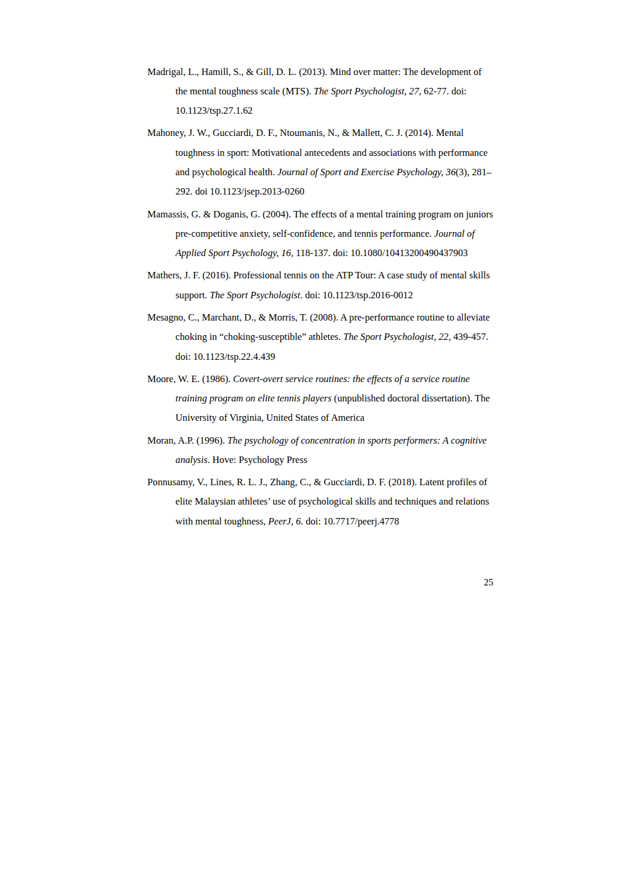Madrigal, L., Hamill, S., & Gill, D. L. (2013). Mind over matter: The development of the mental toughness scale (MTS). The Sport Psychologist, 27, 62-77. doi: 10.1123/tsp.27.1.62
Mahoney, J. W., Gucciardi, D. F., Ntoumanis, N., & Mallett, C. J. (2014). Mental toughness in sport: Motivational antecedents and associations with performance and psychological health. Journal of Sport and Exercise Psychology, 36(3), 281–292. doi 10.1123/jsep.2013-0260
Mamassis, G. & Doganis, G. (2004). The effects of a mental training program on juniors pre-competitive anxiety, self-confidence, and tennis performance. Journal of Applied Sport Psychology, 16, 118-137. doi: 10.1080/10413200490437903
Mathers, J. F. (2016). Professional tennis on the ATP Tour: A case study of mental skills support. The Sport Psychologist. doi: 10.1123/tsp.2016-0012
Mesagno, C., Marchant, D., & Morris, T. (2008). A pre-performance routine to alleviate choking in “choking-susceptible” athletes. The Sport Psychologist, 22, 439-457. doi: 10.1123/tsp.22.4.439
Moore, W. E. (1986). Covert-overt service routines: the effects of a service routine training program on elite tennis players (unpublished doctoral dissertation). The University of Virginia, United States of America
Moran, A.P. (1996). The psychology of concentration in sports performers: A cognitive analysis. Hove: Psychology Press
Ponnusamy, V., Lines, R. L. J., Zhang, C., & Gucciardi, D. F. (2018). Latent profiles of elite Malaysian athletes’ use of psychological skills and techniques and relations with mental toughness, PeerJ, 6. doi: 10.7717/peerj.4778
25